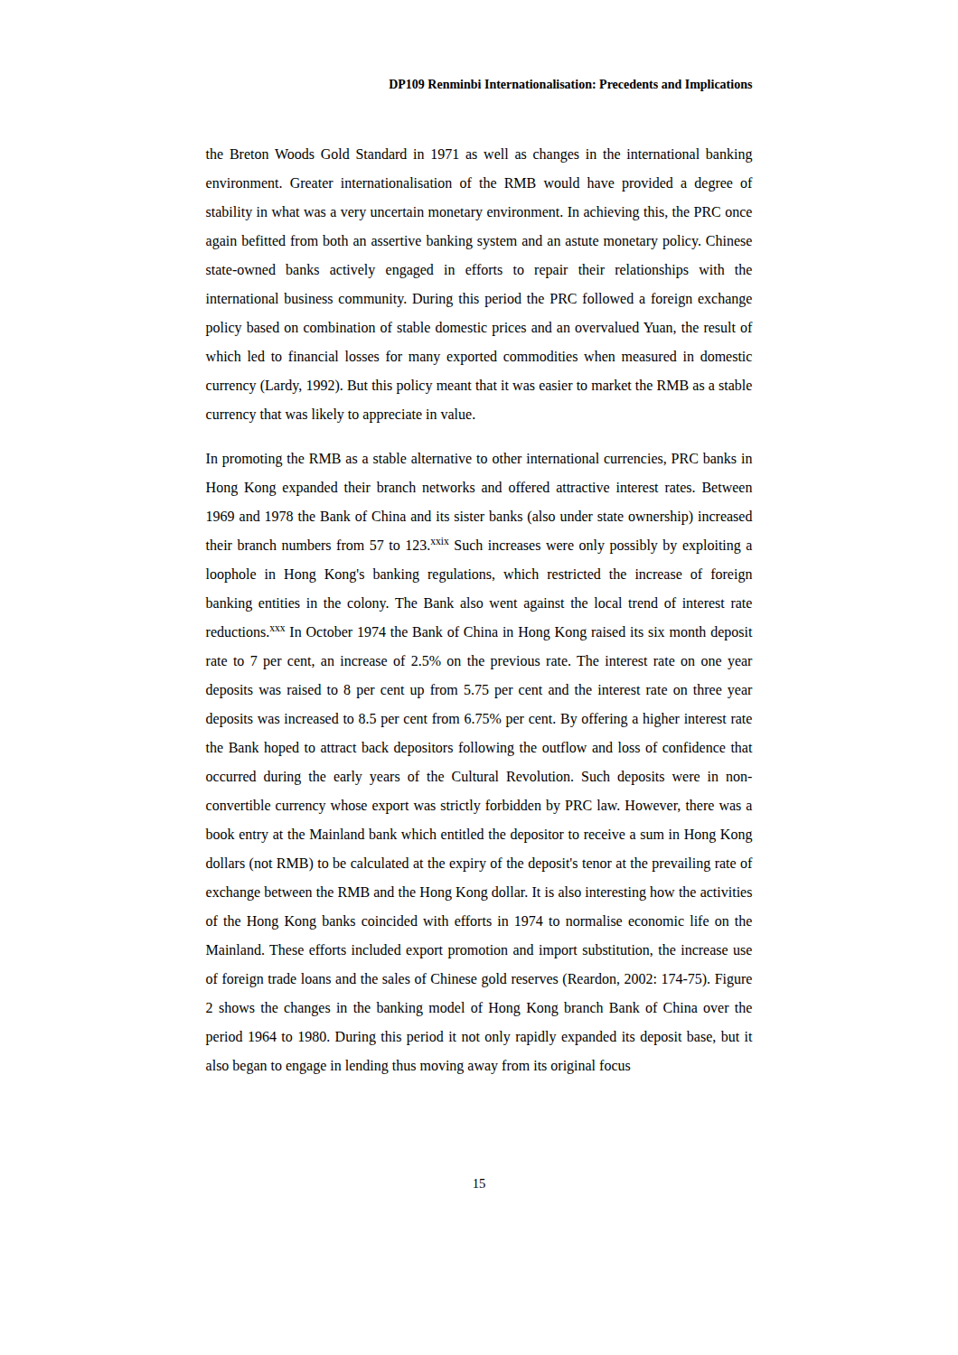DP109 Renminbi Internationalisation: Precedents and Implications
the Breton Woods Gold Standard in 1971 as well as changes in the international banking environment. Greater internationalisation of the RMB would have provided a degree of stability in what was a very uncertain monetary environment. In achieving this, the PRC once again befitted from both an assertive banking system and an astute monetary policy. Chinese state-owned banks actively engaged in efforts to repair their relationships with the international business community. During this period the PRC followed a foreign exchange policy based on combination of stable domestic prices and an overvalued Yuan, the result of which led to financial losses for many exported commodities when measured in domestic currency (Lardy, 1992). But this policy meant that it was easier to market the RMB as a stable currency that was likely to appreciate in value.
In promoting the RMB as a stable alternative to other international currencies, PRC banks in Hong Kong expanded their branch networks and offered attractive interest rates. Between 1969 and 1978 the Bank of China and its sister banks (also under state ownership) increased their branch numbers from 57 to 123.xxix Such increases were only possibly by exploiting a loophole in Hong Kong's banking regulations, which restricted the increase of foreign banking entities in the colony. The Bank also went against the local trend of interest rate reductions.xxx In October 1974 the Bank of China in Hong Kong raised its six month deposit rate to 7 per cent, an increase of 2.5% on the previous rate. The interest rate on one year deposits was raised to 8 per cent up from 5.75 per cent and the interest rate on three year deposits was increased to 8.5 per cent from 6.75% per cent. By offering a higher interest rate the Bank hoped to attract back depositors following the outflow and loss of confidence that occurred during the early years of the Cultural Revolution. Such deposits were in non-convertible currency whose export was strictly forbidden by PRC law. However, there was a book entry at the Mainland bank which entitled the depositor to receive a sum in Hong Kong dollars (not RMB) to be calculated at the expiry of the deposit's tenor at the prevailing rate of exchange between the RMB and the Hong Kong dollar. It is also interesting how the activities of the Hong Kong banks coincided with efforts in 1974 to normalise economic life on the Mainland. These efforts included export promotion and import substitution, the increase use of foreign trade loans and the sales of Chinese gold reserves (Reardon, 2002: 174-75). Figure 2 shows the changes in the banking model of Hong Kong branch Bank of China over the period 1964 to 1980. During this period it not only rapidly expanded its deposit base, but it also began to engage in lending thus moving away from its original focus
15